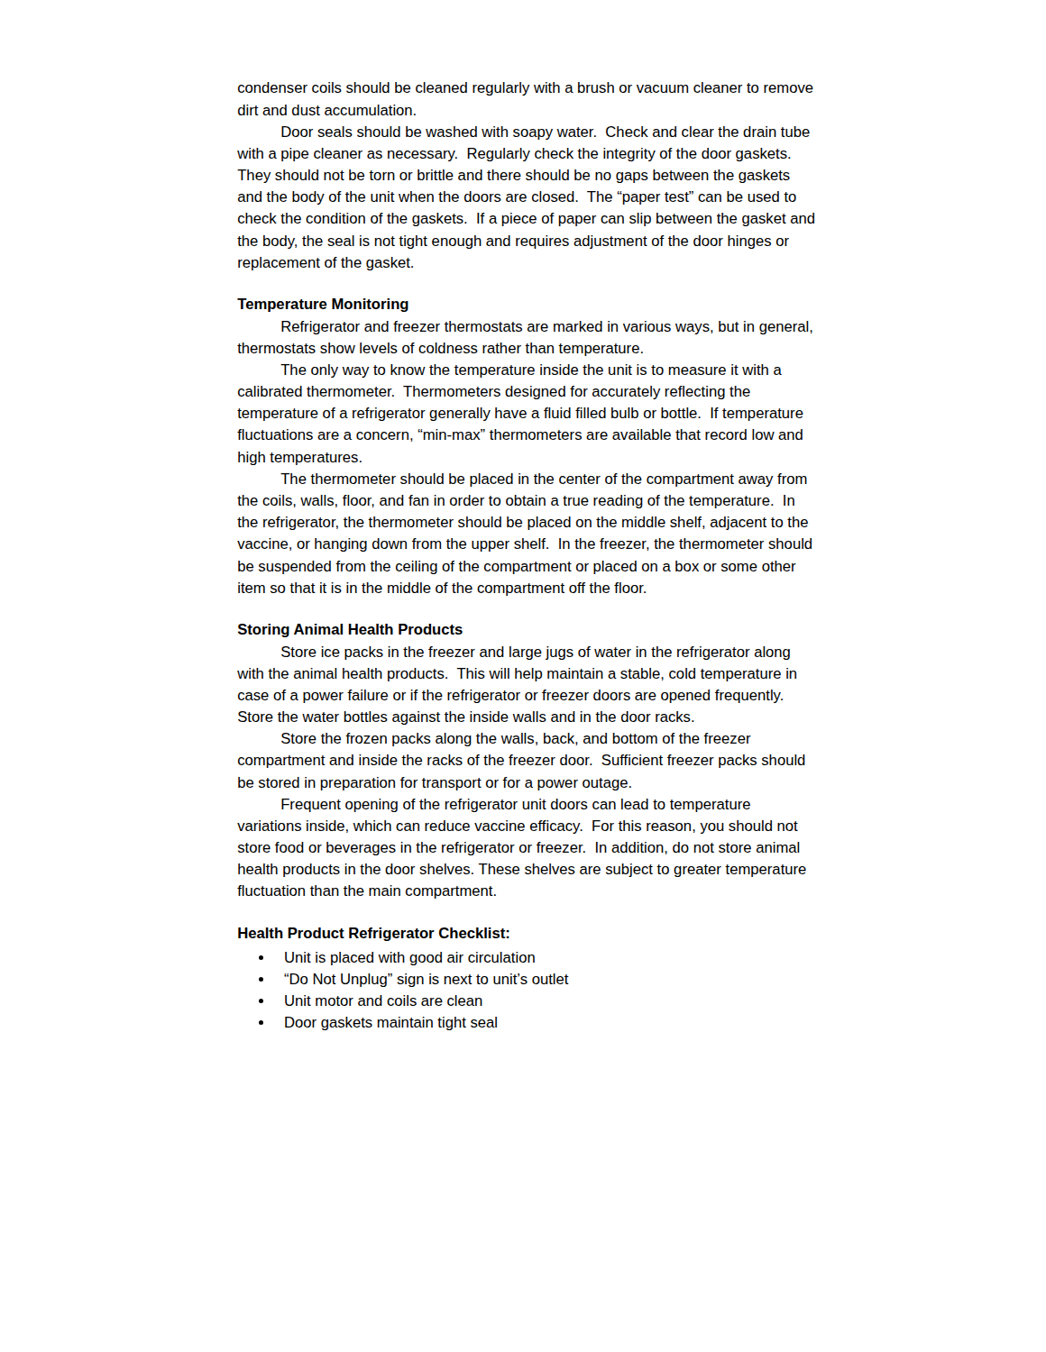condenser coils should be cleaned regularly with a brush or vacuum cleaner to remove dirt and dust accumulation.
Door seals should be washed with soapy water. Check and clear the drain tube with a pipe cleaner as necessary. Regularly check the integrity of the door gaskets. They should not be torn or brittle and there should be no gaps between the gaskets and the body of the unit when the doors are closed. The “paper test” can be used to check the condition of the gaskets. If a piece of paper can slip between the gasket and the body, the seal is not tight enough and requires adjustment of the door hinges or replacement of the gasket.
Temperature Monitoring
Refrigerator and freezer thermostats are marked in various ways, but in general, thermostats show levels of coldness rather than temperature.
The only way to know the temperature inside the unit is to measure it with a calibrated thermometer. Thermometers designed for accurately reflecting the temperature of a refrigerator generally have a fluid filled bulb or bottle. If temperature fluctuations are a concern, “min-max” thermometers are available that record low and high temperatures.
The thermometer should be placed in the center of the compartment away from the coils, walls, floor, and fan in order to obtain a true reading of the temperature. In the refrigerator, the thermometer should be placed on the middle shelf, adjacent to the vaccine, or hanging down from the upper shelf. In the freezer, the thermometer should be suspended from the ceiling of the compartment or placed on a box or some other item so that it is in the middle of the compartment off the floor.
Storing Animal Health Products
Store ice packs in the freezer and large jugs of water in the refrigerator along with the animal health products. This will help maintain a stable, cold temperature in case of a power failure or if the refrigerator or freezer doors are opened frequently. Store the water bottles against the inside walls and in the door racks.
Store the frozen packs along the walls, back, and bottom of the freezer compartment and inside the racks of the freezer door. Sufficient freezer packs should be stored in preparation for transport or for a power outage.
Frequent opening of the refrigerator unit doors can lead to temperature variations inside, which can reduce vaccine efficacy. For this reason, you should not store food or beverages in the refrigerator or freezer. In addition, do not store animal health products in the door shelves. These shelves are subject to greater temperature fluctuation than the main compartment.
Health Product Refrigerator Checklist:
Unit is placed with good air circulation
“Do Not Unplug” sign is next to unit’s outlet
Unit motor and coils are clean
Door gaskets maintain tight seal